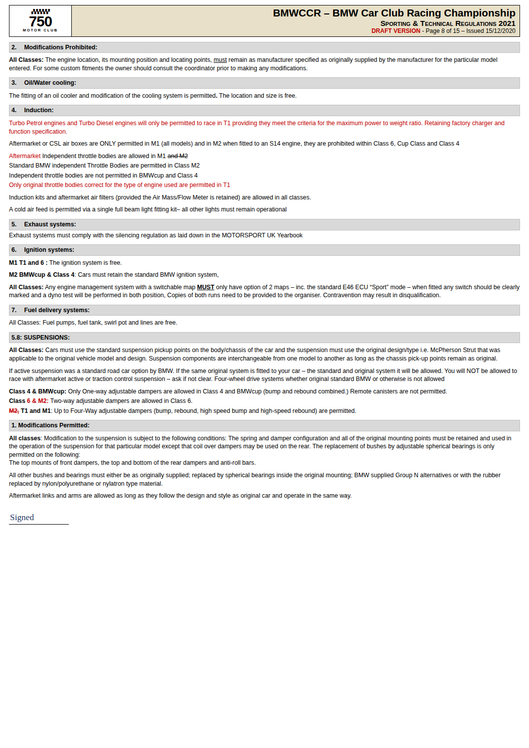▞▞▞▞▞▞
750
MOTOR CLUB
BMWCCR – BMW Car Club Racing Championship
Sporting & Technical Regulations 2021
DRAFT VERSION - Page 8 of 15 – Issued 15/12/2020
2. Modifications Prohibited:
All Classes: The engine location, its mounting position and locating points, must remain as manufacturer specified as originally supplied by the manufacturer for the particular model entered. For some custom fitments the owner should consult the coordinator prior to making any modifications.
3. Oil/Water cooling:
The fitting of an oil cooler and modification of the cooling system is permitted. The location and size is free.
4. Induction:
Turbo Petrol engines and Turbo Diesel engines will only be permitted to race in T1 providing they meet the criteria for the maximum power to weight ratio. Retaining factory charger and function specification.
Aftermarket or CSL air boxes are ONLY permitted in M1 (all models) and in M2 when fitted to an S14 engine, they are prohibited within Class 6, Cup Class and Class 4
Aftermarket Independent throttle bodies are allowed in M1 and M2
Standard BMW independent Throttle Bodies are permitted in Class M2
Independent throttle bodies are not permitted in BMWcup and Class 4
Only original throttle bodies correct for the type of engine used are permitted in T1
Induction kits and aftermarket air filters (provided the Air Mass/Flow Meter is retained) are allowed in all classes.
A cold air feed is permitted via a single full beam light fitting kit– all other lights must remain operational
5. Exhaust systems:
Exhaust systems must comply with the silencing regulation as laid down in the MOTORSPORT UK Yearbook
6. Ignition systems:
M1 T1 and 6 : The ignition system is free.
M2 BMWcup & Class 4: Cars must retain the standard BMW ignition system,
All Classes: Any engine management system with a switchable map MUST only have option of 2 maps – inc. the standard E46 ECU “Sport” mode – when fitted any switch should be clearly marked and a dyno test will be performed in both position, Copies of both runs need to be provided to the organiser. Contravention may result in disqualification.
7. Fuel delivery systems:
All Classes: Fuel pumps, fuel tank, swirl pot and lines are free.
5.8: SUSPENSIONS:
All Classes: Cars must use the standard suspension pickup points on the body/chassis of the car and the suspension must use the original design/type i.e. McPherson Strut that was applicable to the original vehicle model and design. Suspension components are interchangeable from one model to another as long as the chassis pick-up points remain as original.
If active suspension was a standard road car option by BMW. If the same original system is fitted to your car – the standard and original system it will be allowed. You will NOT be allowed to race with aftermarket active or traction control suspension – ask if not clear. Four-wheel drive systems whether original standard BMW or otherwise is not allowed
Class 4 & BMWcup: Only One-way adjustable dampers are allowed in Class 4 and BMWcup (bump and rebound combined.) Remote canisters are not permitted.
Class 6 & M2: Two-way adjustable dampers are allowed in Class 6.
M2, T1 and M1: Up to Four-Way adjustable dampers (bump, rebound, high speed bump and high-speed rebound) are permitted.
1. Modifications Permitted:
All classes: Modification to the suspension is subject to the following conditions: The spring and damper configuration and all of the original mounting points must be retained and used in the operation of the suspension for that particular model except that coil over dampers may be used on the rear. The replacement of bushes by adjustable spherical bearings is only permitted on the following:
The top mounts of front dampers, the top and bottom of the rear dampers and anti-roll bars.
All other bushes and bearings must either be as originally supplied; replaced by spherical bearings inside the original mounting; BMW supplied Group N alternatives or with the rubber replaced by nylon/polyurethane or nylatron type material.
Aftermarket links and arms are allowed as long as they follow the design and style as original car and operate in the same way.
Signed